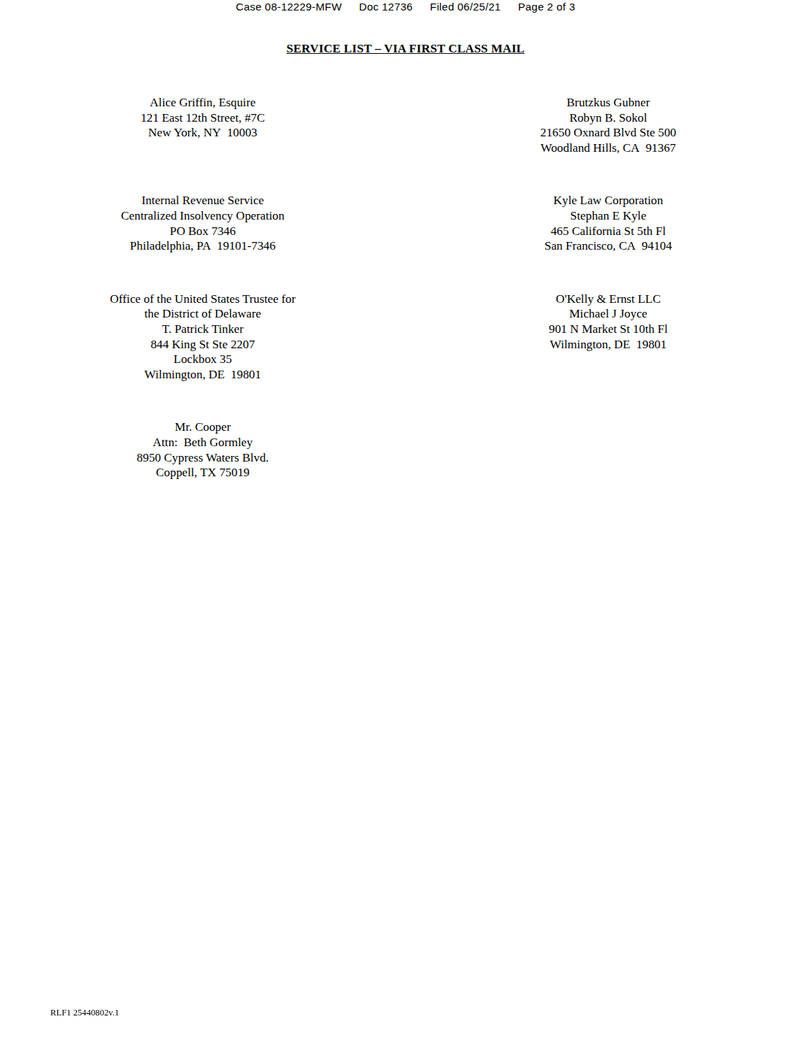Case 08-12229-MFW Doc 12736 Filed 06/25/21 Page 2 of 3
SERVICE LIST – VIA FIRST CLASS MAIL
| Alice Griffin, Esquire 121 East 12th Street, #7C New York, NY 10003 | Brutzkus Gubner Robyn B. Sokol 21650 Oxnard Blvd Ste 500 Woodland Hills, CA 91367 |
| Internal Revenue Service Centralized Insolvency Operation PO Box 7346 Philadelphia, PA 19101-7346 | Kyle Law Corporation Stephan E Kyle 465 California St 5th Fl San Francisco, CA 94104 |
| Office of the United States Trustee for the District of Delaware T. Patrick Tinker 844 King St Ste 2207 Lockbox 35 Wilmington, DE 19801 | O'Kelly & Ernst LLC Michael J Joyce 901 N Market St 10th Fl Wilmington, DE 19801 |
| Mr. Cooper Attn: Beth Gormley 8950 Cypress Waters Blvd. Coppell, TX 75019 | |
RLF1 25440802v.1